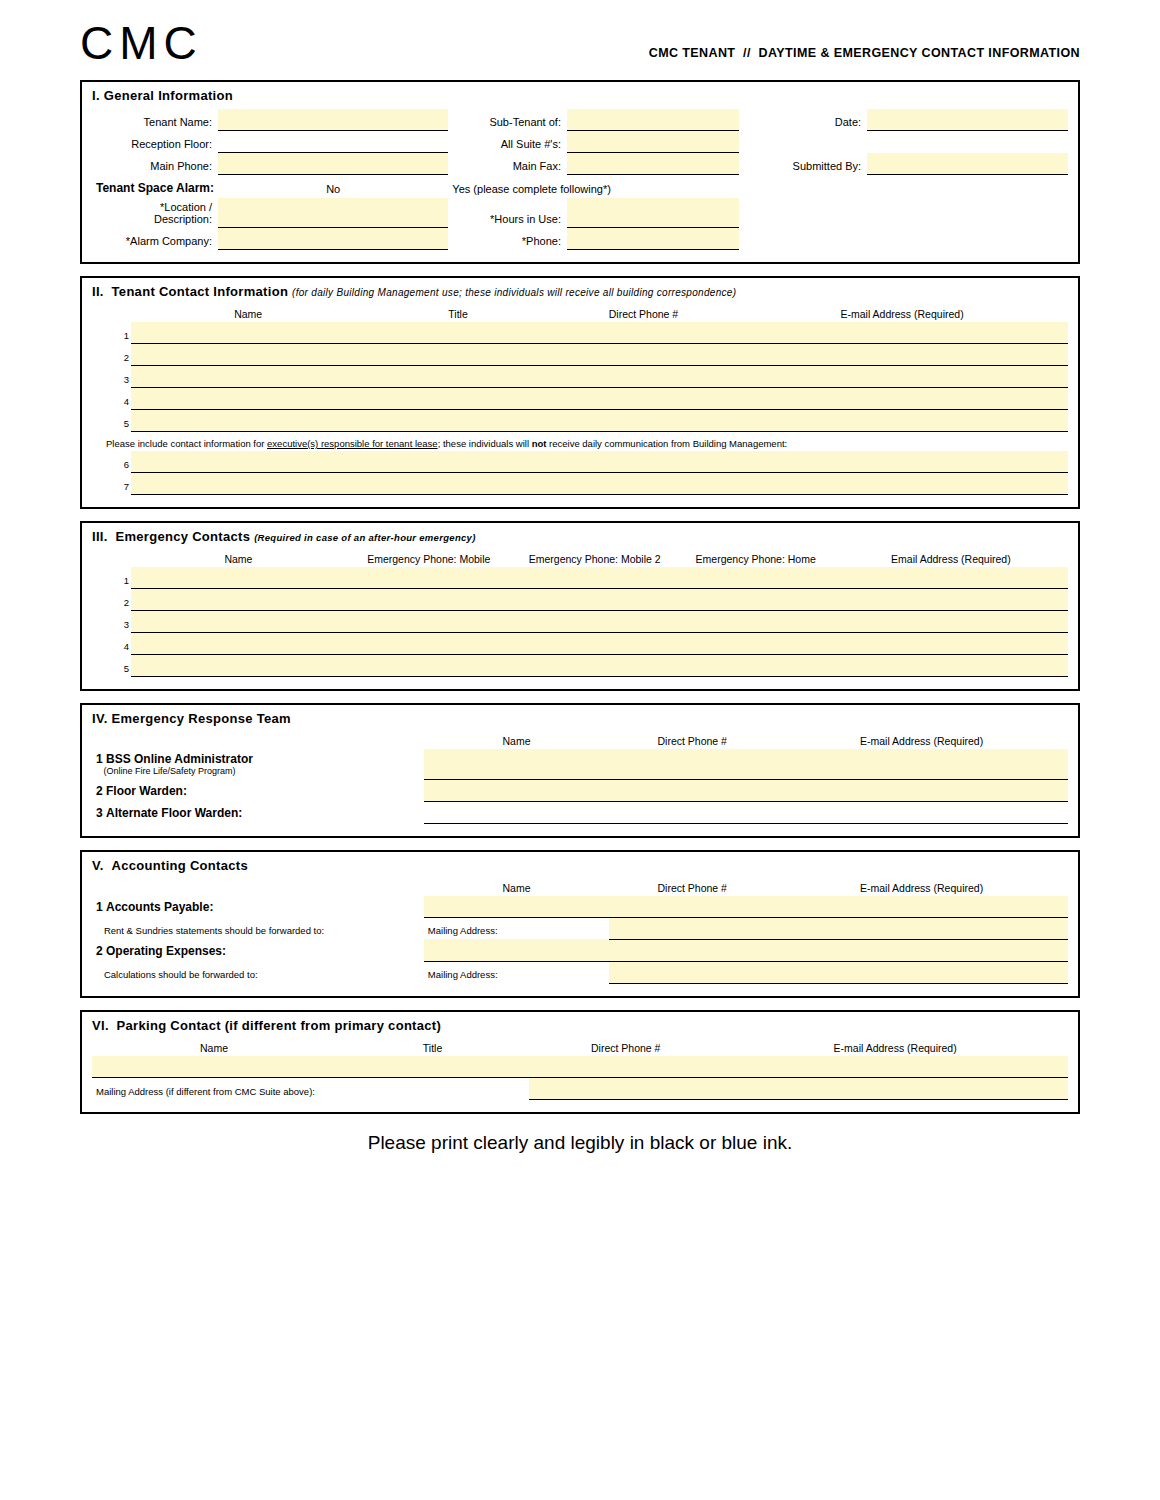CMC
CMC TENANT // DAYTIME & EMERGENCY CONTACT INFORMATION
I. General Information
| Tenant Name: | | Sub-Tenant of: | | Date: | |
| Reception Floor: | | All Suite #'s: | | | |
| Main Phone: | | Main Fax: | | Submitted By: | |
| Tenant Space Alarm: | No | Yes (please complete following*) | | |
| *Location / Description: | | *Hours in Use: | | | |
| *Alarm Company: | | *Phone: | | | |
II. Tenant Contact Information (for daily Building Management use; these individuals will receive all building correspondence)
| | Name | Title | Direct Phone # | E-mail Address (Required) |
| 1 | | | | |
| 2 | | | | |
| 3 | | | | |
| 4 | | | | |
| 5 | | | | |
Please include contact information for executive(s) responsible for tenant lease; these individuals will not receive daily communication from Building Management:
| 6 | | | | |
| 7 | | | | |
III. Emergency Contacts (Required in case of an after-hour emergency)
| | Name | Emergency Phone: Mobile | Emergency Phone: Mobile 2 | Emergency Phone: Home | Email Address (Required) |
| 1 | | | | | |
| 2 | | | | | |
| 3 | | | | | |
| 4 | | | | | |
| 5 | | | | | |
IV. Emergency Response Team
| | Name | Direct Phone # | E-mail Address (Required) |
| 1 BSS Online Administrator (Online Fire Life/Safety Program) | | | |
| 2 Floor Warden: | | | |
| 3 Alternate Floor Warden: | | | |
V. Accounting Contacts
| | Name | Direct Phone # | E-mail Address (Required) |
| 1 Accounts Payable: | | | |
| Rent & Sundries statements should be forwarded to: | Mailing Address: | |
| 2 Operating Expenses: | | | |
| Calculations should be forwarded to: | Mailing Address: | |
VI. Parking Contact (if different from primary contact)
| Name | Title | Direct Phone # | E-mail Address (Required) |
| Mailing Address (if different from CMC Suite above): | |
Please print clearly and legibly in black or blue ink.